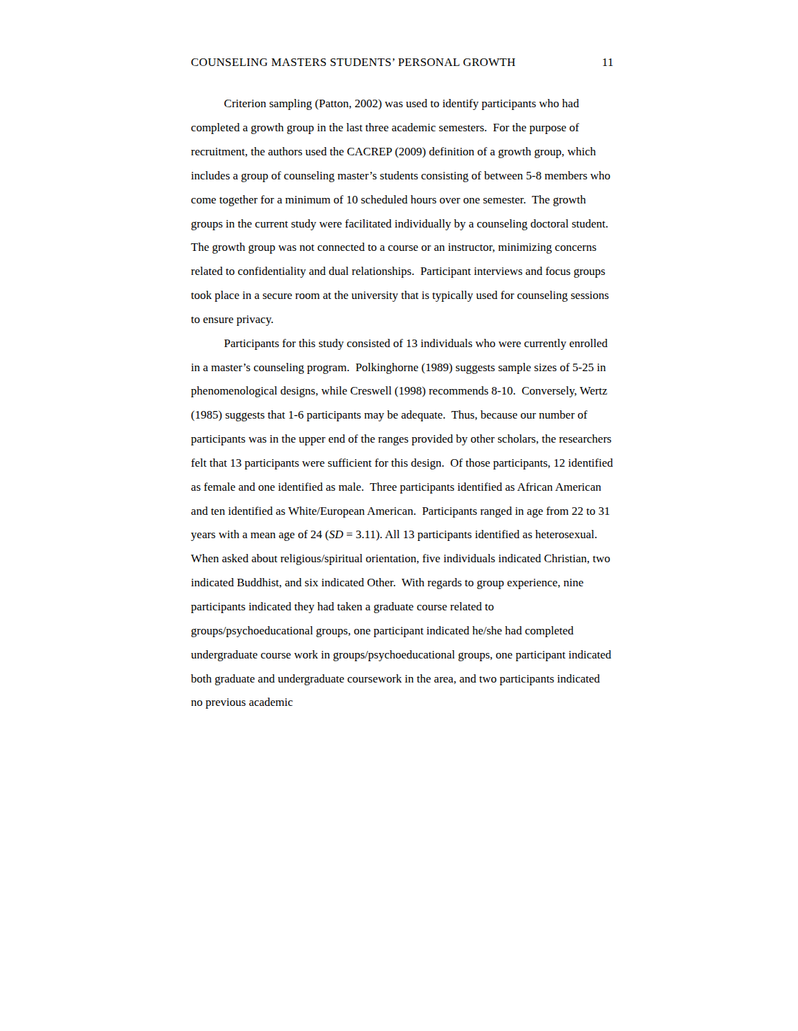Counseling Masters Students’ Personal Growth 11
Criterion sampling (Patton, 2002) was used to identify participants who had completed a growth group in the last three academic semesters. For the purpose of recruitment, the authors used the CACREP (2009) definition of a growth group, which includes a group of counseling master’s students consisting of between 5-8 members who come together for a minimum of 10 scheduled hours over one semester. The growth groups in the current study were facilitated individually by a counseling doctoral student. The growth group was not connected to a course or an instructor, minimizing concerns related to confidentiality and dual relationships. Participant interviews and focus groups took place in a secure room at the university that is typically used for counseling sessions to ensure privacy.
Participants for this study consisted of 13 individuals who were currently enrolled in a master’s counseling program. Polkinghorne (1989) suggests sample sizes of 5-25 in phenomenological designs, while Creswell (1998) recommends 8-10. Conversely, Wertz (1985) suggests that 1-6 participants may be adequate. Thus, because our number of participants was in the upper end of the ranges provided by other scholars, the researchers felt that 13 participants were sufficient for this design. Of those participants, 12 identified as female and one identified as male. Three participants identified as African American and ten identified as White/European American. Participants ranged in age from 22 to 31 years with a mean age of 24 (SD = 3.11). All 13 participants identified as heterosexual. When asked about religious/spiritual orientation, five individuals indicated Christian, two indicated Buddhist, and six indicated Other. With regards to group experience, nine participants indicated they had taken a graduate course related to groups/psychoeducational groups, one participant indicated he/she had completed undergraduate course work in groups/psychoeducational groups, one participant indicated both graduate and undergraduate coursework in the area, and two participants indicated no previous academic